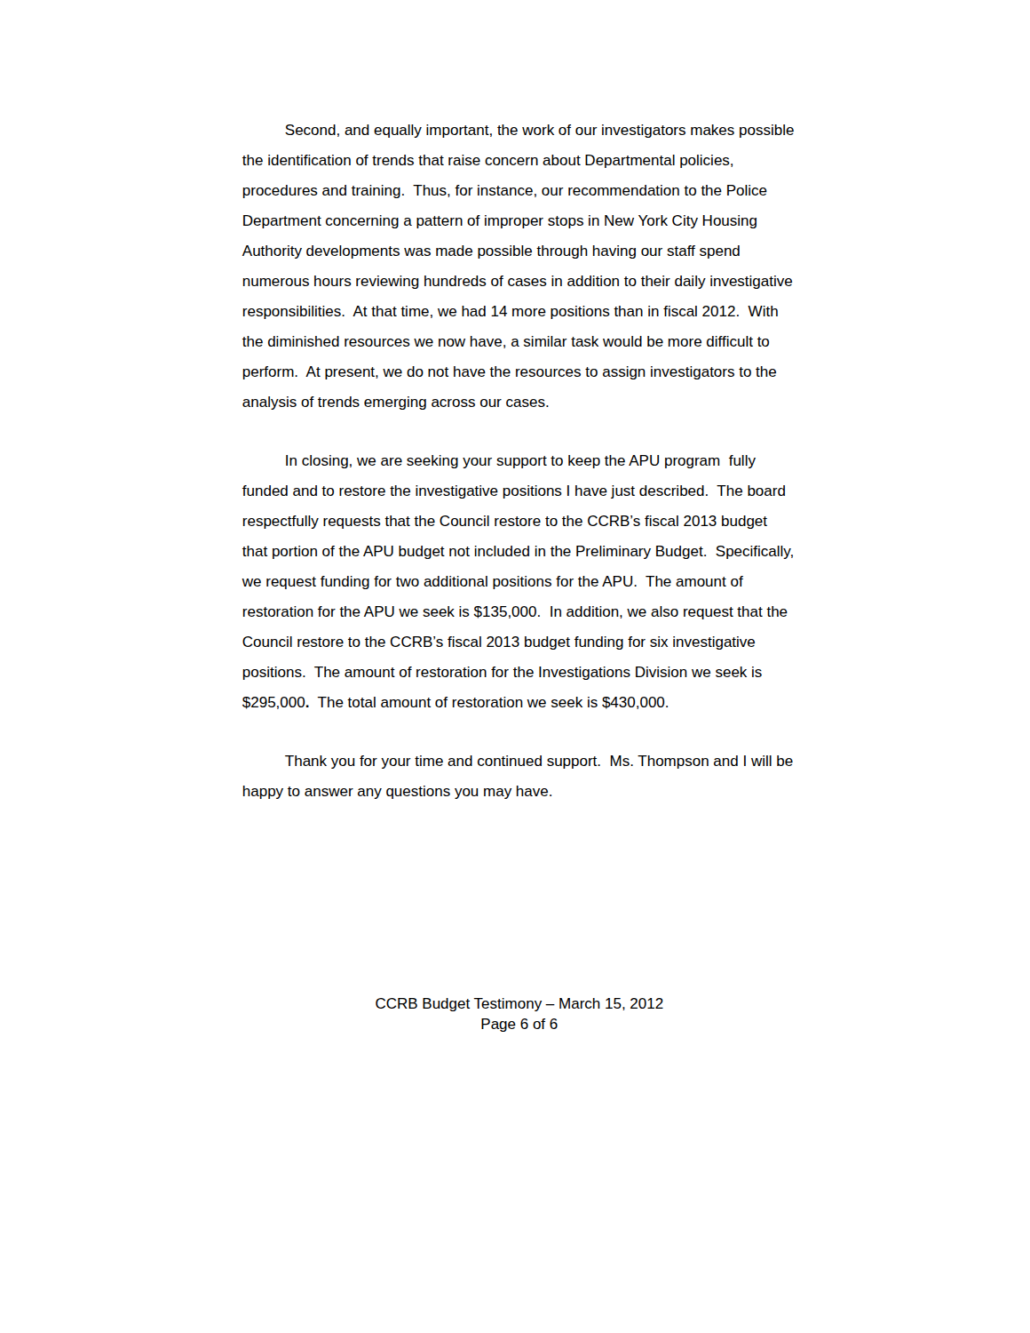Second, and equally important, the work of our investigators makes possible the identification of trends that raise concern about Departmental policies, procedures and training. Thus, for instance, our recommendation to the Police Department concerning a pattern of improper stops in New York City Housing Authority developments was made possible through having our staff spend numerous hours reviewing hundreds of cases in addition to their daily investigative responsibilities. At that time, we had 14 more positions than in fiscal 2012. With the diminished resources we now have, a similar task would be more difficult to perform. At present, we do not have the resources to assign investigators to the analysis of trends emerging across our cases.
In closing, we are seeking your support to keep the APU program fully funded and to restore the investigative positions I have just described. The board respectfully requests that the Council restore to the CCRB’s fiscal 2013 budget that portion of the APU budget not included in the Preliminary Budget. Specifically, we request funding for two additional positions for the APU. The amount of restoration for the APU we seek is $135,000. In addition, we also request that the Council restore to the CCRB’s fiscal 2013 budget funding for six investigative positions. The amount of restoration for the Investigations Division we seek is $295,000. The total amount of restoration we seek is $430,000.
Thank you for your time and continued support. Ms. Thompson and I will be happy to answer any questions you may have.
CCRB Budget Testimony – March 15, 2012
Page 6 of 6